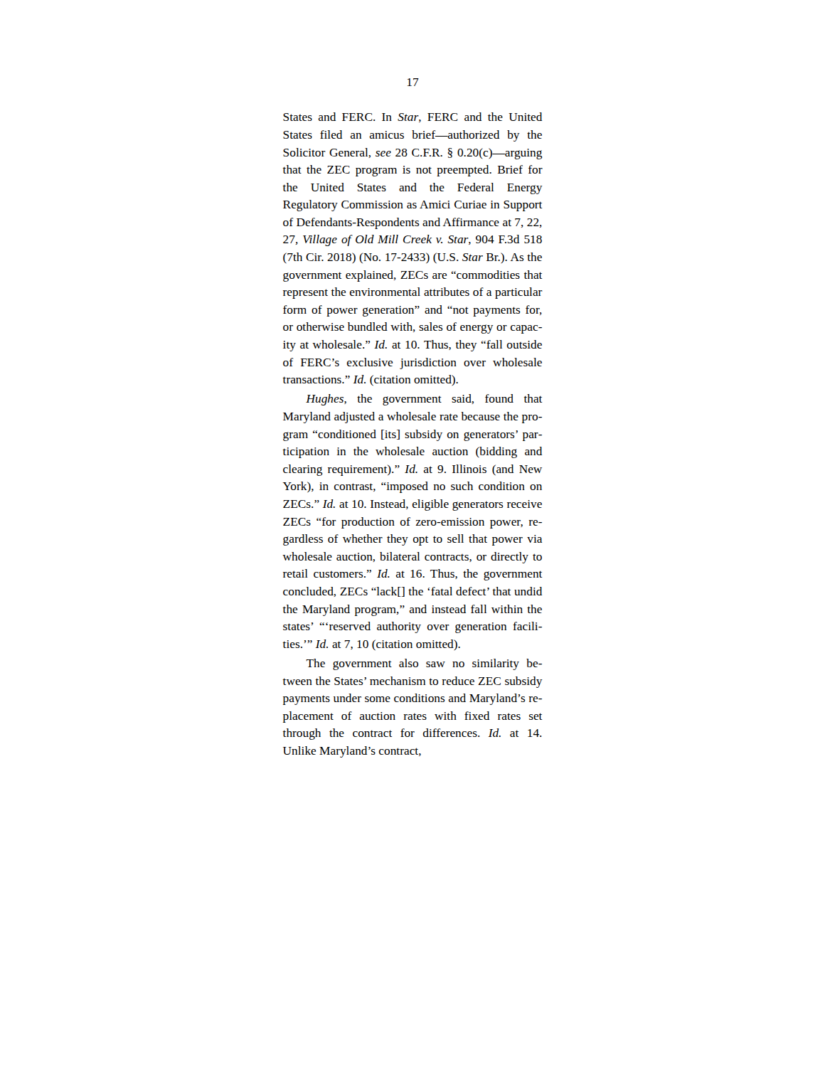17
States and FERC. In Star, FERC and the United States filed an amicus brief—authorized by the Solicitor General, see 28 C.F.R. § 0.20(c)—arguing that the ZEC program is not preempted. Brief for the United States and the Federal Energy Regulatory Commission as Amici Curiae in Support of Defendants-Respondents and Affirmance at 7, 22, 27, Village of Old Mill Creek v. Star, 904 F.3d 518 (7th Cir. 2018) (No. 17-2433) (U.S. Star Br.). As the government explained, ZECs are “commodities that represent the environmental attributes of a particular form of power generation” and “not payments for, or otherwise bundled with, sales of energy or capacity at wholesale.” Id. at 10. Thus, they “fall outside of FERC’s exclusive jurisdiction over wholesale transactions.” Id. (citation omitted).
Hughes, the government said, found that Maryland adjusted a wholesale rate because the program “conditioned [its] subsidy on generators’ participation in the wholesale auction (bidding and clearing requirement).” Id. at 9. Illinois (and New York), in contrast, “imposed no such condition on ZECs.” Id. at 10. Instead, eligible generators receive ZECs “for production of zero-emission power, regardless of whether they opt to sell that power via wholesale auction, bilateral contracts, or directly to retail customers.” Id. at 16. Thus, the government concluded, ZECs “lack[] the ‘fatal defect’ that undid the Maryland program,” and instead fall within the states’ “‘reserved authority over generation facilities.’” Id. at 7, 10 (citation omitted).
The government also saw no similarity between the States’ mechanism to reduce ZEC subsidy payments under some conditions and Maryland’s replacement of auction rates with fixed rates set through the contract for differences. Id. at 14. Unlike Maryland’s contract,